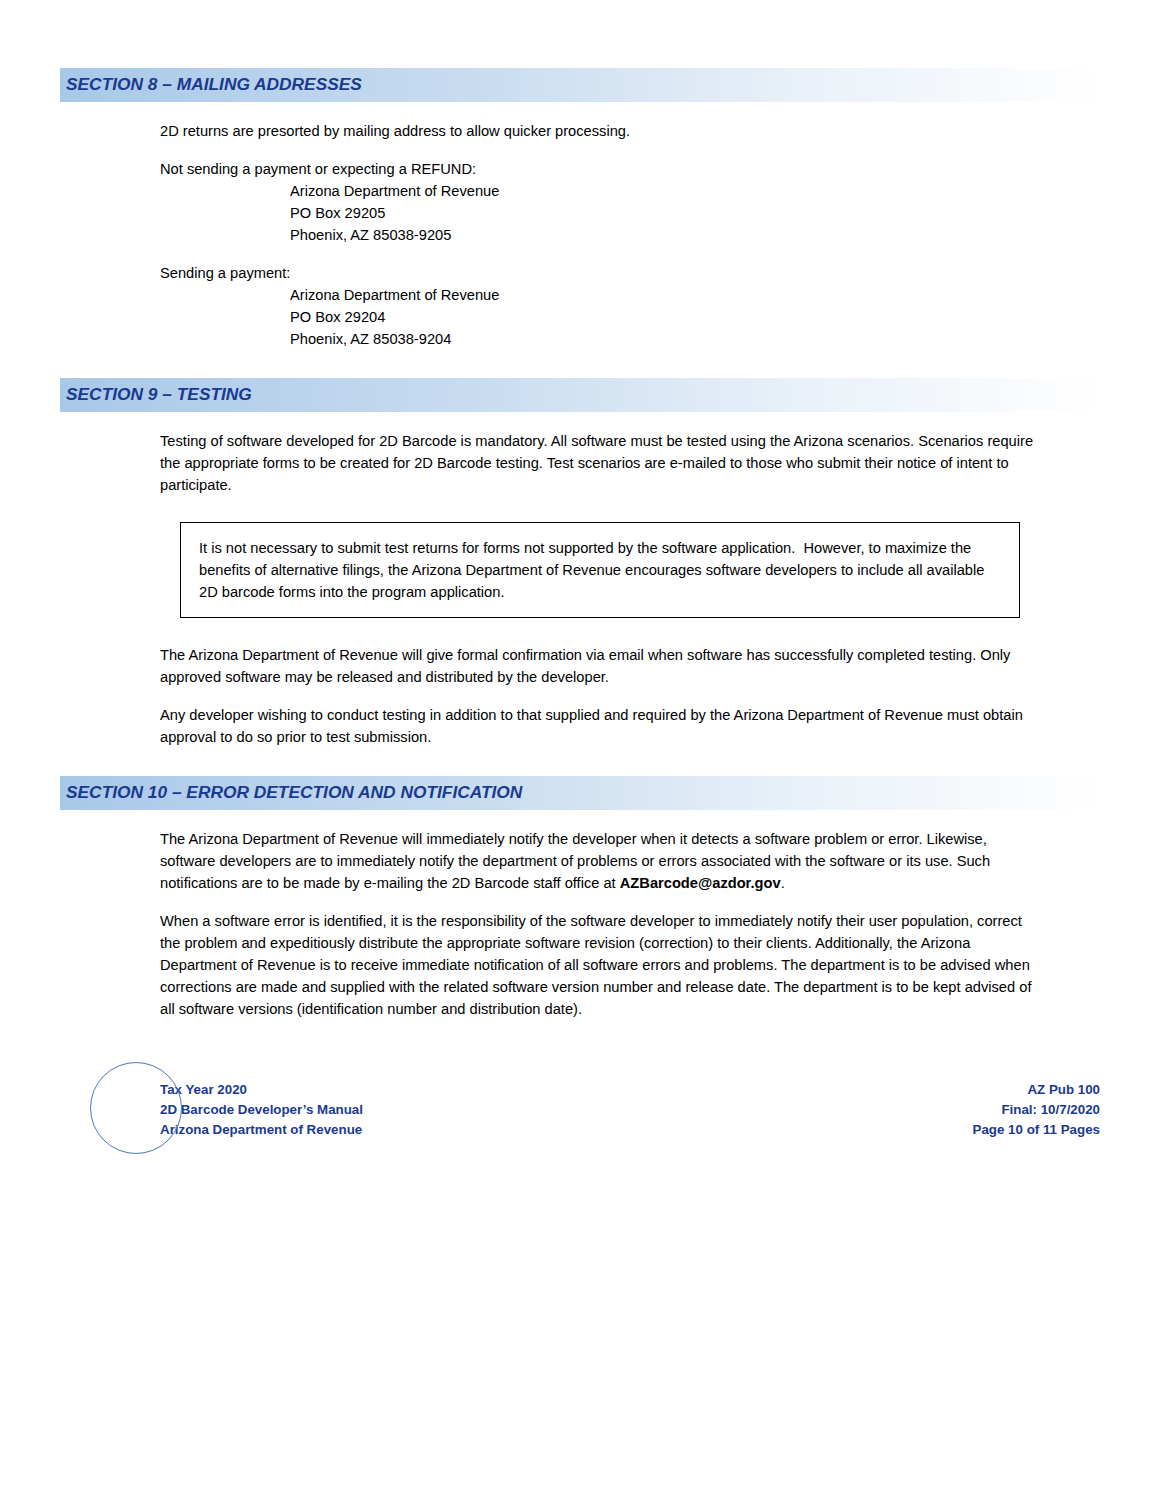SECTION 8 – MAILING ADDRESSES
2D returns are presorted by mailing address to allow quicker processing.
Not sending a payment or expecting a REFUND:
Arizona Department of Revenue
PO Box 29205
Phoenix, AZ 85038-9205
Sending a payment:
Arizona Department of Revenue
PO Box 29204
Phoenix, AZ 85038-9204
SECTION 9 – TESTING
Testing of software developed for 2D Barcode is mandatory. All software must be tested using the Arizona scenarios. Scenarios require the appropriate forms to be created for 2D Barcode testing. Test scenarios are e-mailed to those who submit their notice of intent to participate.
It is not necessary to submit test returns for forms not supported by the software application. However, to maximize the benefits of alternative filings, the Arizona Department of Revenue encourages software developers to include all available 2D barcode forms into the program application.
The Arizona Department of Revenue will give formal confirmation via email when software has successfully completed testing. Only approved software may be released and distributed by the developer.
Any developer wishing to conduct testing in addition to that supplied and required by the Arizona Department of Revenue must obtain approval to do so prior to test submission.
SECTION 10 – ERROR DETECTION AND NOTIFICATION
The Arizona Department of Revenue will immediately notify the developer when it detects a software problem or error. Likewise, software developers are to immediately notify the department of problems or errors associated with the software or its use. Such notifications are to be made by e-mailing the 2D Barcode staff office at AZBarcode@azdor.gov.
When a software error is identified, it is the responsibility of the software developer to immediately notify their user population, correct the problem and expeditiously distribute the appropriate software revision (correction) to their clients. Additionally, the Arizona Department of Revenue is to receive immediate notification of all software errors and problems. The department is to be advised when corrections are made and supplied with the related software version number and release date. The department is to be kept advised of all software versions (identification number and distribution date).
| Tax Year 2020 | AZ Pub 100 |
| 2D Barcode Developer’s Manual | Final: 10/7/2020 |
| Arizona Department of Revenue | Page 10 of 11 Pages |